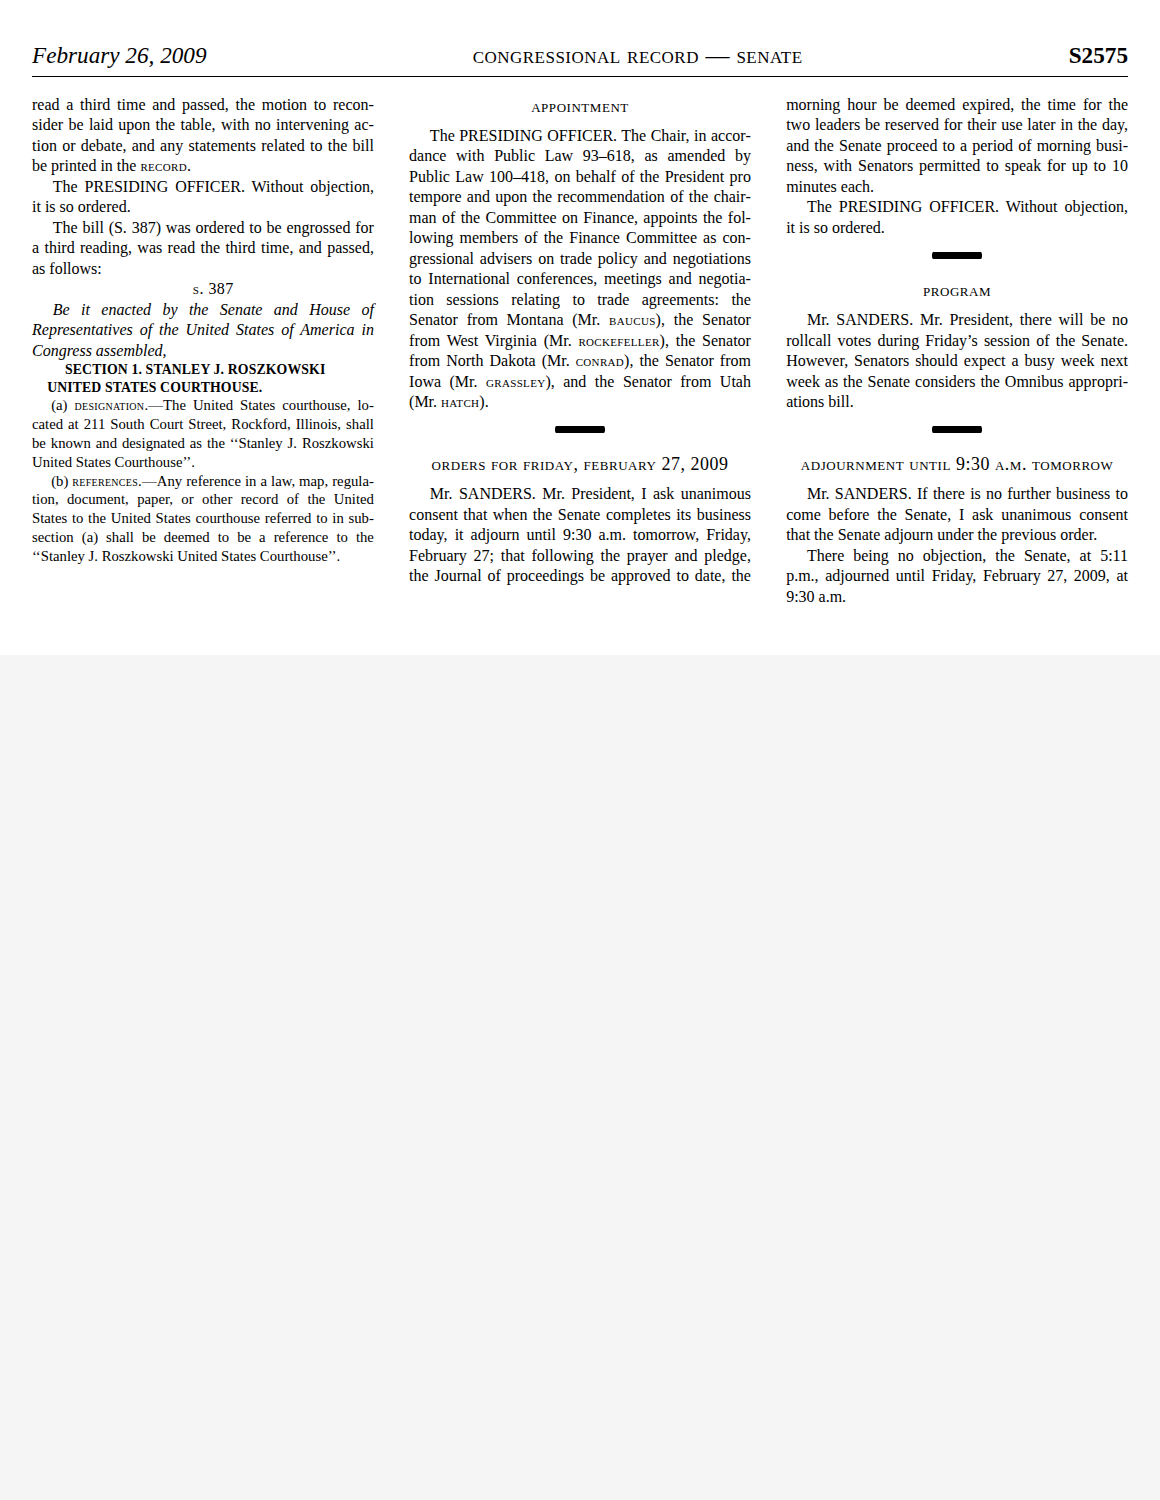February 26, 2009
Congressional Record — Senate
S2575
read a third time and passed, the motion to reconsider be laid upon the table, with no intervening action or debate, and any statements related to the bill be printed in the Record.
The PRESIDING OFFICER. Without objection, it is so ordered.
The bill (S. 387) was ordered to be engrossed for a third reading, was read the third time, and passed, as follows:
S. 387
Be it enacted by the Senate and House of Representatives of the United States of America in Congress assembled,
SECTION 1. STANLEY J. ROSZKOWSKI UNITED STATES COURTHOUSE.
(a) Designation.—The United States courthouse, located at 211 South Court Street, Rockford, Illinois, shall be known and designated as the ‘‘Stanley J. Roszkowski United States Courthouse’’.
(b) References.—Any reference in a law, map, regulation, document, paper, or other record of the United States to the United States courthouse referred to in subsection (a) shall be deemed to be a reference to the ‘‘Stanley J. Roszkowski United States Courthouse’’.
Appointment
The PRESIDING OFFICER. The Chair, in accordance with Public Law 93–618, as amended by Public Law 100–418, on behalf of the President pro tempore and upon the recommendation of the chairman of the Committee on Finance, appoints the following members of the Finance Committee as congressional advisers on trade policy and negotiations to International conferences, meetings and negotiation sessions relating to trade agreements: the Senator from Montana (Mr. Baucus), the Senator from West Virginia (Mr. Rockefeller), the Senator from North Dakota (Mr. Conrad), the Senator from Iowa (Mr. Grassley), and the Senator from Utah (Mr. Hatch).
Orders for Friday, February 27, 2009
Mr. SANDERS. Mr. President, I ask unanimous consent that when the Senate completes its business today, it adjourn until 9:30 a.m. tomorrow, Friday, February 27; that following the prayer and pledge, the Journal of proceedings be approved to date, the morning hour be deemed expired, the time for the two leaders be reserved for their use later in the day, and the Senate proceed to a period of morning business, with Senators permitted to speak for up to 10 minutes each.
The PRESIDING OFFICER. Without objection, it is so ordered.
Program
Mr. SANDERS. Mr. President, there will be no rollcall votes during Friday’s session of the Senate. However, Senators should expect a busy week next week as the Senate considers the Omnibus appropriations bill.
Adjournment until 9:30 a.m. tomorrow
Mr. SANDERS. If there is no further business to come before the Senate, I ask unanimous consent that the Senate adjourn under the previous order.
There being no objection, the Senate, at 5:11 p.m., adjourned until Friday, February 27, 2009, at 9:30 a.m.